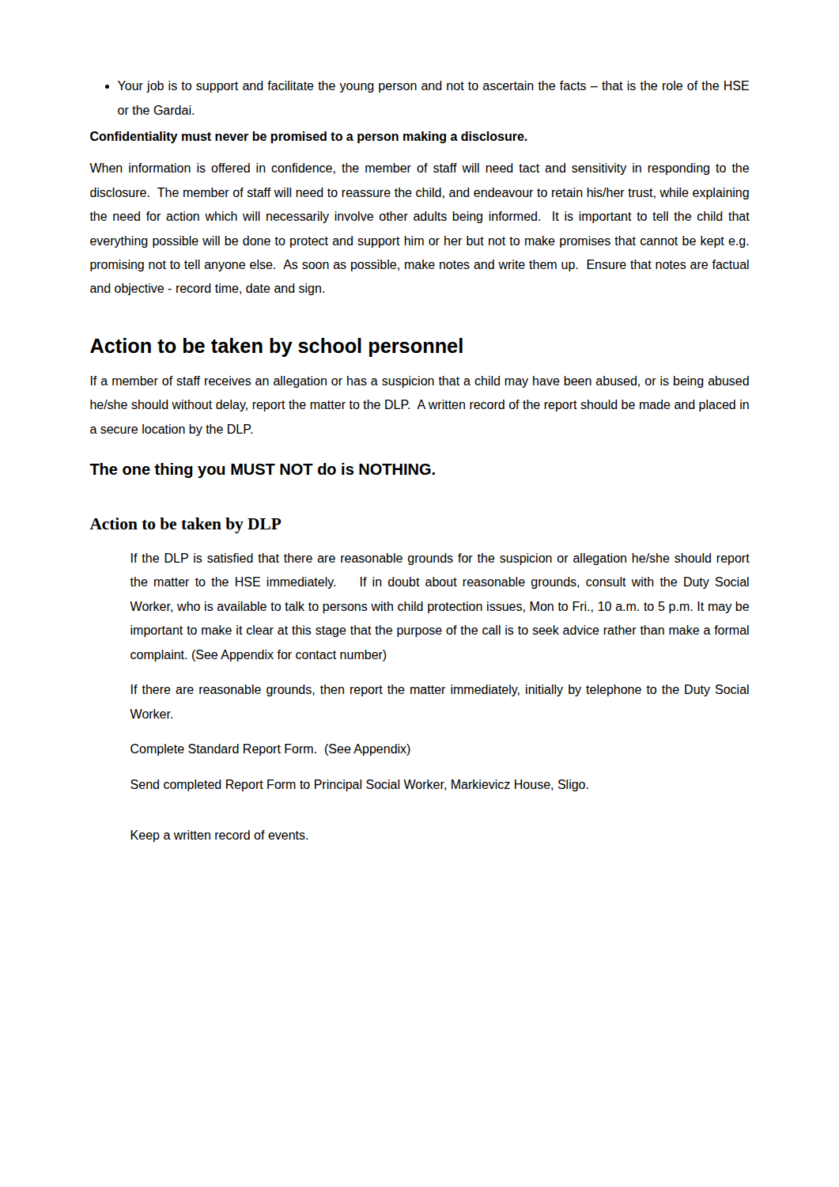Your job is to support and facilitate the young person and not to ascertain the facts – that is the role of the HSE or the Gardai.
Confidentiality must never be promised to a person making a disclosure.
When information is offered in confidence, the member of staff will need tact and sensitivity in responding to the disclosure. The member of staff will need to reassure the child, and endeavour to retain his/her trust, while explaining the need for action which will necessarily involve other adults being informed. It is important to tell the child that everything possible will be done to protect and support him or her but not to make promises that cannot be kept e.g. promising not to tell anyone else. As soon as possible, make notes and write them up. Ensure that notes are factual and objective - record time, date and sign.
Action to be taken by school personnel
If a member of staff receives an allegation or has a suspicion that a child may have been abused, or is being abused he/she should without delay, report the matter to the DLP. A written record of the report should be made and placed in a secure location by the DLP.
The one thing you MUST NOT do is NOTHING.
Action to be taken by DLP
If the DLP is satisfied that there are reasonable grounds for the suspicion or allegation he/she should report the matter to the HSE immediately. If in doubt about reasonable grounds, consult with the Duty Social Worker, who is available to talk to persons with child protection issues, Mon to Fri., 10 a.m. to 5 p.m. It may be important to make it clear at this stage that the purpose of the call is to seek advice rather than make a formal complaint. (See Appendix for contact number)
If there are reasonable grounds, then report the matter immediately, initially by telephone to the Duty Social Worker.
Complete Standard Report Form. (See Appendix)
Send completed Report Form to Principal Social Worker, Markievicz House, Sligo.
Keep a written record of events.